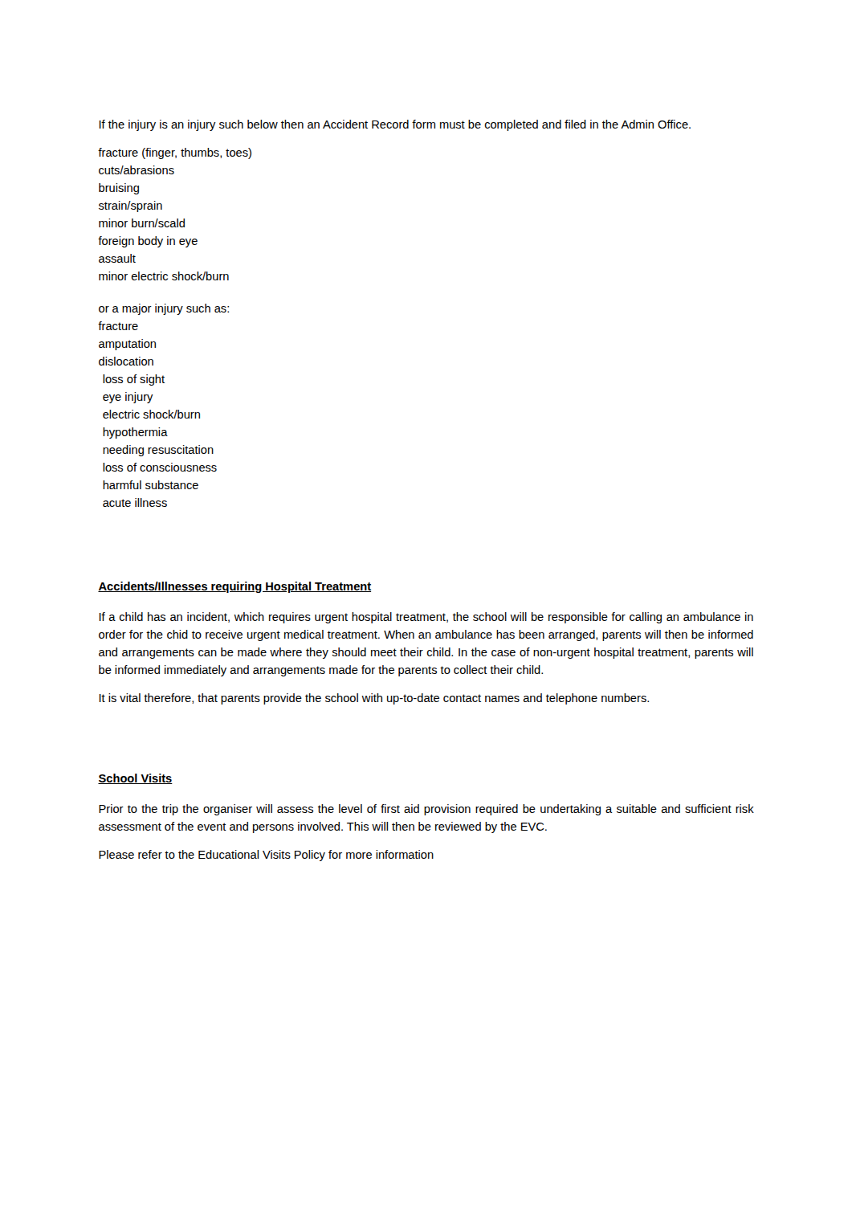If the injury is an injury such below then an Accident Record form must be completed and filed in the Admin Office.
fracture (finger, thumbs, toes)
cuts/abrasions
bruising
strain/sprain
minor burn/scald
foreign body in eye
assault
minor electric shock/burn
or a major injury such as:
fracture
amputation
dislocation
loss of sight
eye injury
electric shock/burn
hypothermia
needing resuscitation
loss of consciousness
harmful substance
acute illness
Accidents/Illnesses requiring Hospital Treatment
If a child has an incident, which requires urgent hospital treatment, the school will be responsible for calling an ambulance in order for the chid to receive urgent medical treatment. When an ambulance has been arranged, parents will then be informed and arrangements can be made where they should meet their child. In the case of non-urgent hospital treatment, parents will be informed immediately and arrangements made for the parents to collect their child.
It is vital therefore, that parents provide the school with up-to-date contact names and telephone numbers.
School Visits
Prior to the trip the organiser will assess the level of first aid provision required be undertaking a suitable and sufficient risk assessment of the event and persons involved. This will then be reviewed by the EVC.
Please refer to the Educational Visits Policy for more information